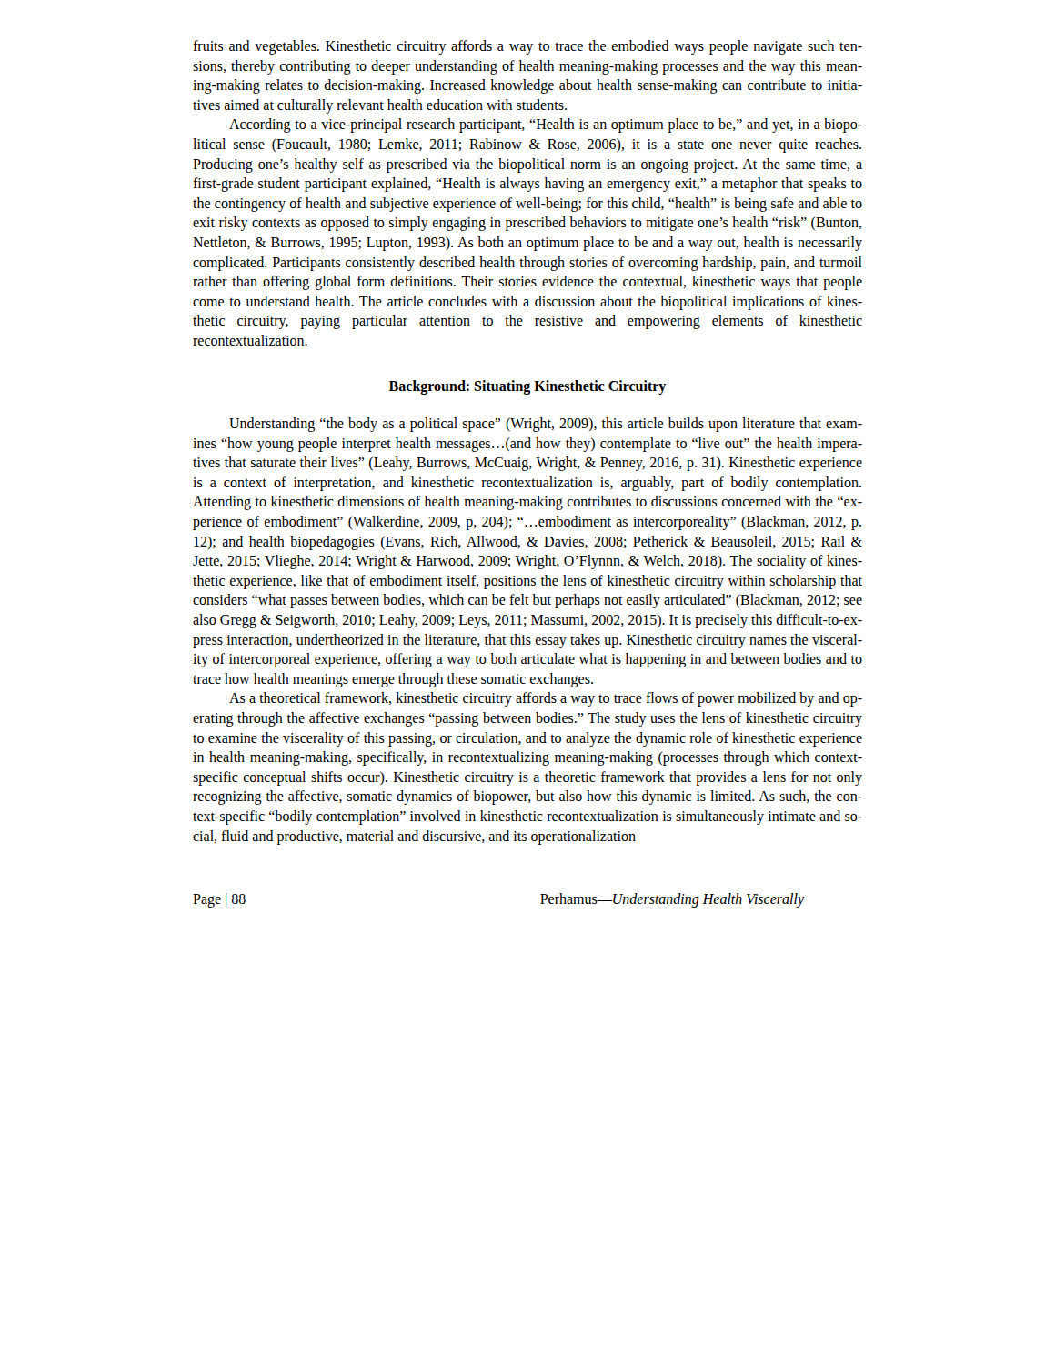fruits and vegetables. Kinesthetic circuitry affords a way to trace the embodied ways people navigate such tensions, thereby contributing to deeper understanding of health meaning-making processes and the way this meaning-making relates to decision-making. Increased knowledge about health sense-making can contribute to initiatives aimed at culturally relevant health education with students.
According to a vice-principal research participant, “Health is an optimum place to be,” and yet, in a biopolitical sense (Foucault, 1980; Lemke, 2011; Rabinow & Rose, 2006), it is a state one never quite reaches. Producing one’s healthy self as prescribed via the biopolitical norm is an ongoing project. At the same time, a first-grade student participant explained, “Health is always having an emergency exit,” a metaphor that speaks to the contingency of health and subjective experience of well-being; for this child, “health” is being safe and able to exit risky contexts as opposed to simply engaging in prescribed behaviors to mitigate one’s health “risk” (Bunton, Nettleton, & Burrows, 1995; Lupton, 1993). As both an optimum place to be and a way out, health is necessarily complicated. Participants consistently described health through stories of overcoming hardship, pain, and turmoil rather than offering global form definitions. Their stories evidence the contextual, kinesthetic ways that people come to understand health. The article concludes with a discussion about the biopolitical implications of kinesthetic circuitry, paying particular attention to the resistive and empowering elements of kinesthetic recontextualization.
Background: Situating Kinesthetic Circuitry
Understanding “the body as a political space” (Wright, 2009), this article builds upon literature that examines “how young people interpret health messages…(and how they) contemplate to “live out” the health imperatives that saturate their lives” (Leahy, Burrows, McCuaig, Wright, & Penney, 2016, p. 31). Kinesthetic experience is a context of interpretation, and kinesthetic recontextualization is, arguably, part of bodily contemplation. Attending to kinesthetic dimensions of health meaning-making contributes to discussions concerned with the “experience of embodiment” (Walkerdine, 2009, p, 204); “…embodiment as intercorporeality” (Blackman, 2012, p. 12); and health biopedagogies (Evans, Rich, Allwood, & Davies, 2008; Petherick & Beausoleil, 2015; Rail & Jette, 2015; Vlieghe, 2014; Wright & Harwood, 2009; Wright, O’Flynnn, & Welch, 2018). The sociality of kinesthetic experience, like that of embodiment itself, positions the lens of kinesthetic circuitry within scholarship that considers “what passes between bodies, which can be felt but perhaps not easily articulated” (Blackman, 2012; see also Gregg & Seigworth, 2010; Leahy, 2009; Leys, 2011; Massumi, 2002, 2015). It is precisely this difficult-to-express interaction, undertheorized in the literature, that this essay takes up. Kinesthetic circuitry names the viscerality of intercorporeal experience, offering a way to both articulate what is happening in and between bodies and to trace how health meanings emerge through these somatic exchanges.
As a theoretical framework, kinesthetic circuitry affords a way to trace flows of power mobilized by and operating through the affective exchanges “passing between bodies.” The study uses the lens of kinesthetic circuitry to examine the viscerality of this passing, or circulation, and to analyze the dynamic role of kinesthetic experience in health meaning-making, specifically, in recontextualizing meaning-making (processes through which context-specific conceptual shifts occur). Kinesthetic circuitry is a theoretic framework that provides a lens for not only recognizing the affective, somatic dynamics of biopower, but also how this dynamic is limited. As such, the context-specific “bodily contemplation” involved in kinesthetic recontextualization is simultaneously intimate and social, fluid and productive, material and discursive, and its operationalization
Page | 88 Perhamus—Understanding Health Viscerally